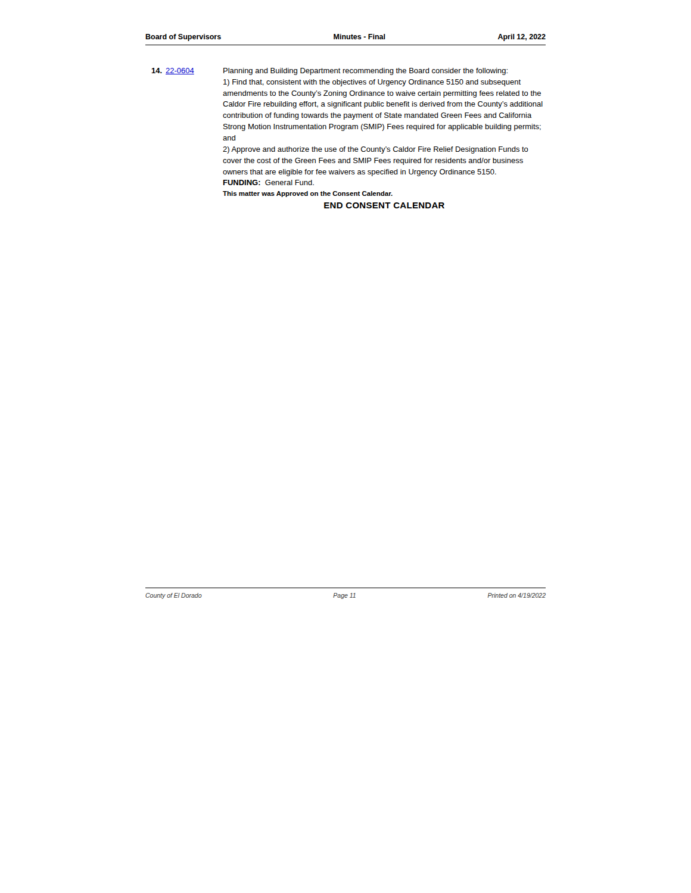Board of Supervisors
Minutes - Final
April 12, 2022
14.
22-0604
Planning and Building Department recommending the Board consider the following:
1) Find that, consistent with the objectives of Urgency Ordinance 5150 and subsequent amendments to the County’s Zoning Ordinance to waive certain permitting fees related to the Caldor Fire rebuilding effort, a significant public benefit is derived from the County’s additional contribution of funding towards the payment of State mandated Green Fees and California Strong Motion Instrumentation Program (SMIP) Fees required for applicable building permits; and
2) Approve and authorize the use of the County’s Caldor Fire Relief Designation Funds to cover the cost of the Green Fees and SMIP Fees required for residents and/or business owners that are eligible for fee waivers as specified in Urgency Ordinance 5150.
FUNDING: General Fund.
This matter was Approved on the Consent Calendar.
END CONSENT CALENDAR
County of El Dorado
Page 11
Printed on 4/19/2022